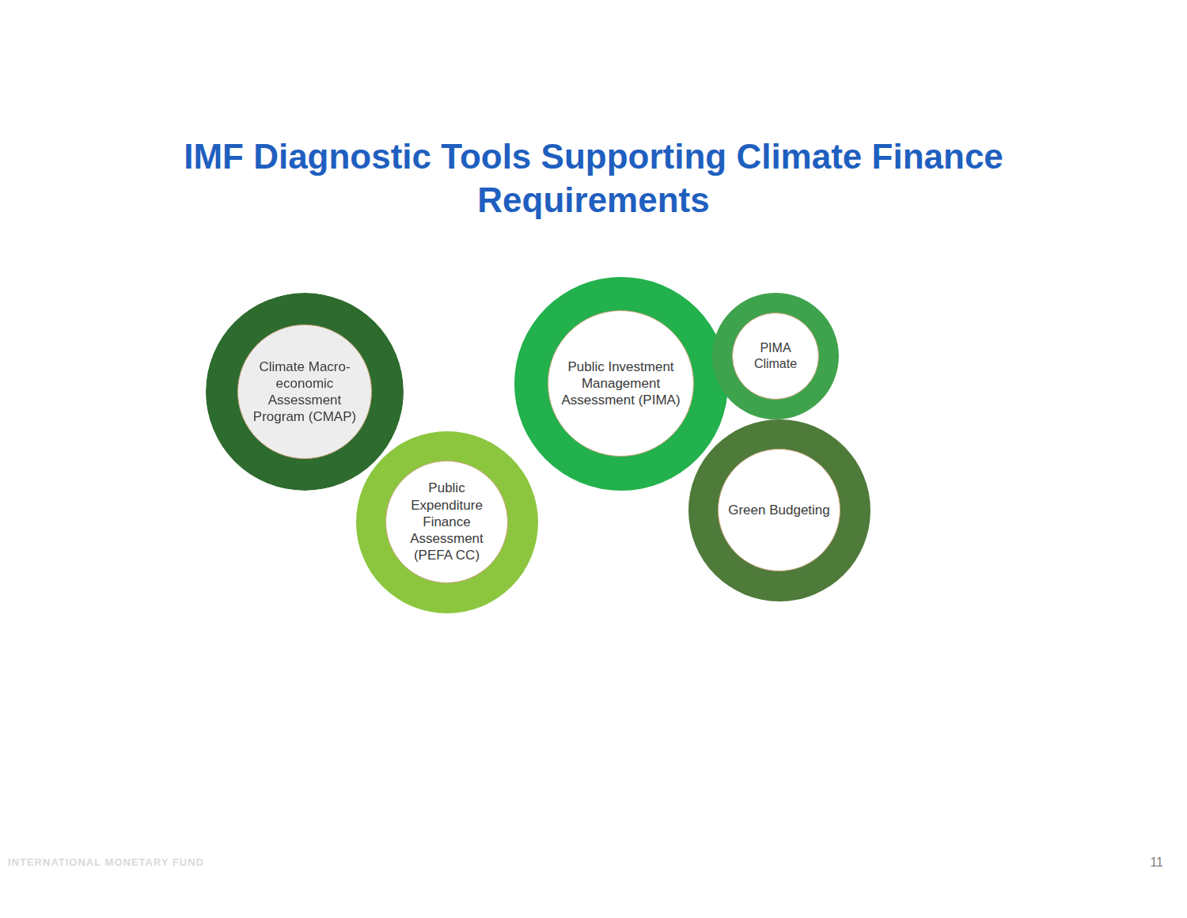IMF Diagnostic Tools Supporting Climate Finance Requirements
Climate Macro-economic Assessment Program (CMAP)
Public Expenditure Finance Assessment (PEFA CC)
Public Investment Management Assessment (PIMA)
PIMA Climate
Green Budgeting
INTERNATIONAL MONETARY FUND
11